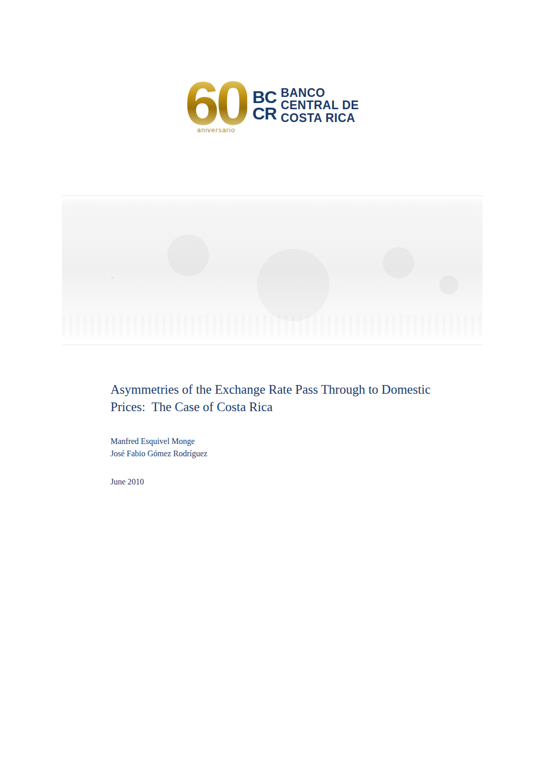60
aniversario
BC CR
BANCO CENTRAL DE COSTA RICA
Asymmetries of the Exchange Rate Pass Through to Domestic Prices: The Case of Costa Rica
Manfred Esquivel Monge José Fabio Gómez Rodríguez
June 2010